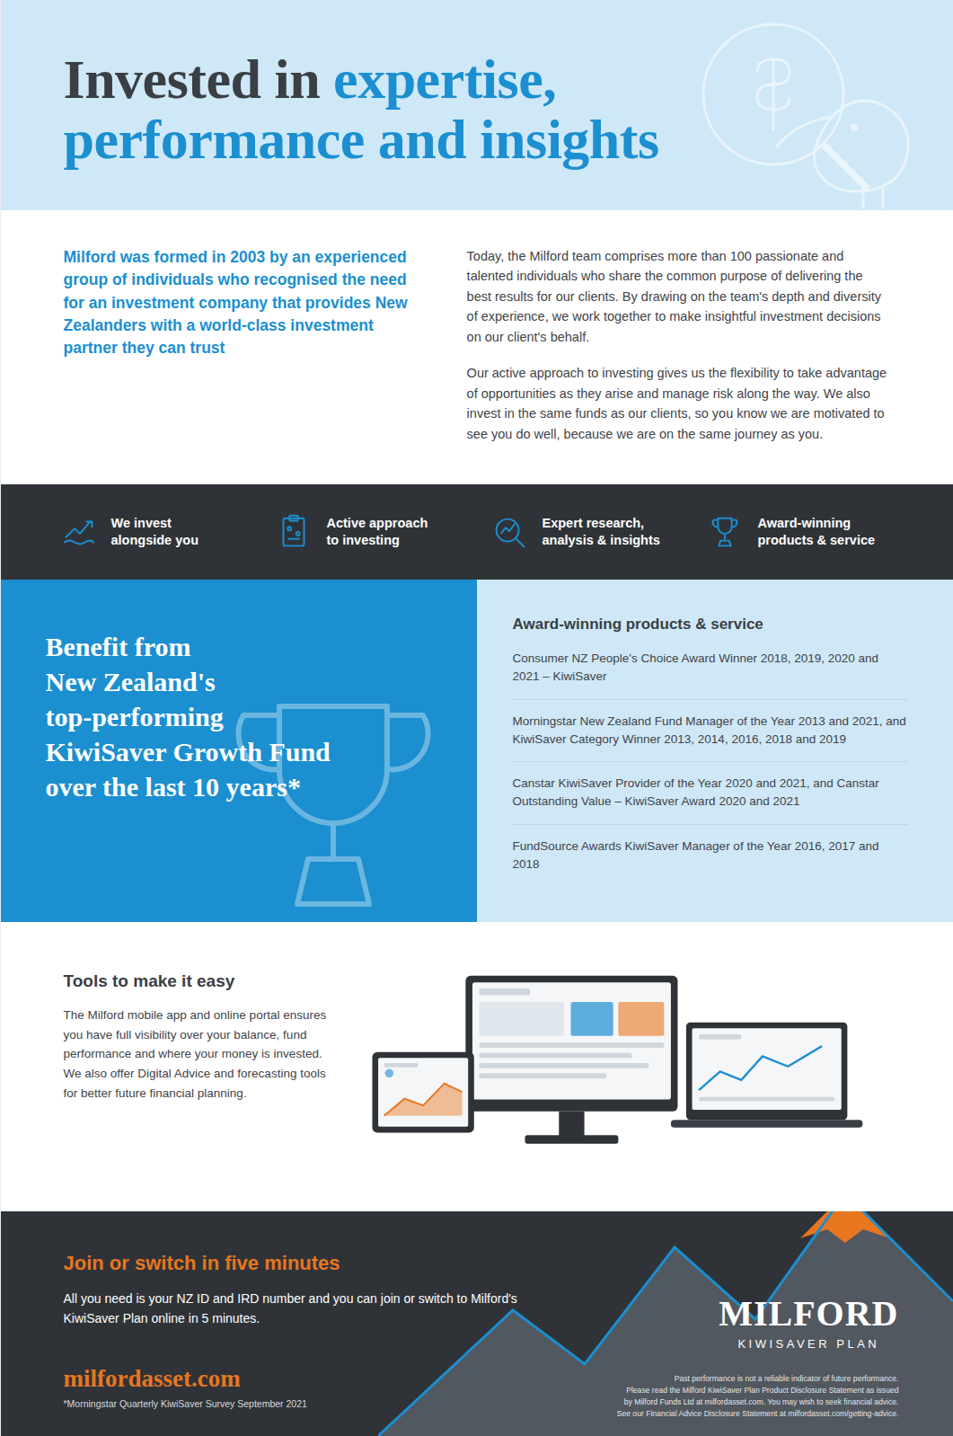Invested in expertise,
performance and insights
Milford was formed in 2003 by an experienced group of individuals who recognised the need for an investment company that provides New Zealanders with a world-class investment partner they can trust
Today, the Milford team comprises more than 100 passionate and talented individuals who share the common purpose of delivering the best results for our clients. By drawing on the team's depth and diversity of experience, we work together to make insightful investment decisions on our client's behalf.
Our active approach to investing gives us the flexibility to take advantage of opportunities as they arise and manage risk along the way. We also invest in the same funds as our clients, so you know we are motivated to see you do well, because we are on the same journey as you.
We invest
alongside you
Active approach
to investing
Expert research,
analysis & insights
Award-winning
products & service
Benefit from
New Zealand's
top-performing
KiwiSaver Growth Fund
over the last 10 years*
Award-winning products & service
Consumer NZ People's Choice Award Winner 2018, 2019, 2020 and 2021 – KiwiSaver
Morningstar New Zealand Fund Manager of the Year 2013 and 2021, and KiwiSaver Category Winner 2013, 2014, 2016, 2018 and 2019
Canstar KiwiSaver Provider of the Year 2020 and 2021, and Canstar Outstanding Value – KiwiSaver Award 2020 and 2021
FundSource Awards KiwiSaver Manager of the Year 2016, 2017 and 2018
Tools to make it easy
The Milford mobile app and online portal ensures you have full visibility over your balance, fund performance and where your money is invested. We also offer Digital Advice and forecasting tools for better future financial planning.
Join or switch in five minutes
All you need is your NZ ID and IRD number and you can join or switch to Milford's KiwiSaver Plan online in 5 minutes.
milfordasset.com
*Morningstar Quarterly KiwiSaver Survey September 2021
MILFORD
KIWISAVER PLAN
Past performance is not a reliable indicator of future performance.
Please read the Milford KiwiSaver Plan Product Disclosure Statement as issued
by Milford Funds Ltd at milfordasset.com. You may wish to seek financial advice.
See our Financial Advice Disclosure Statement at milfordasset.com/getting-advice.